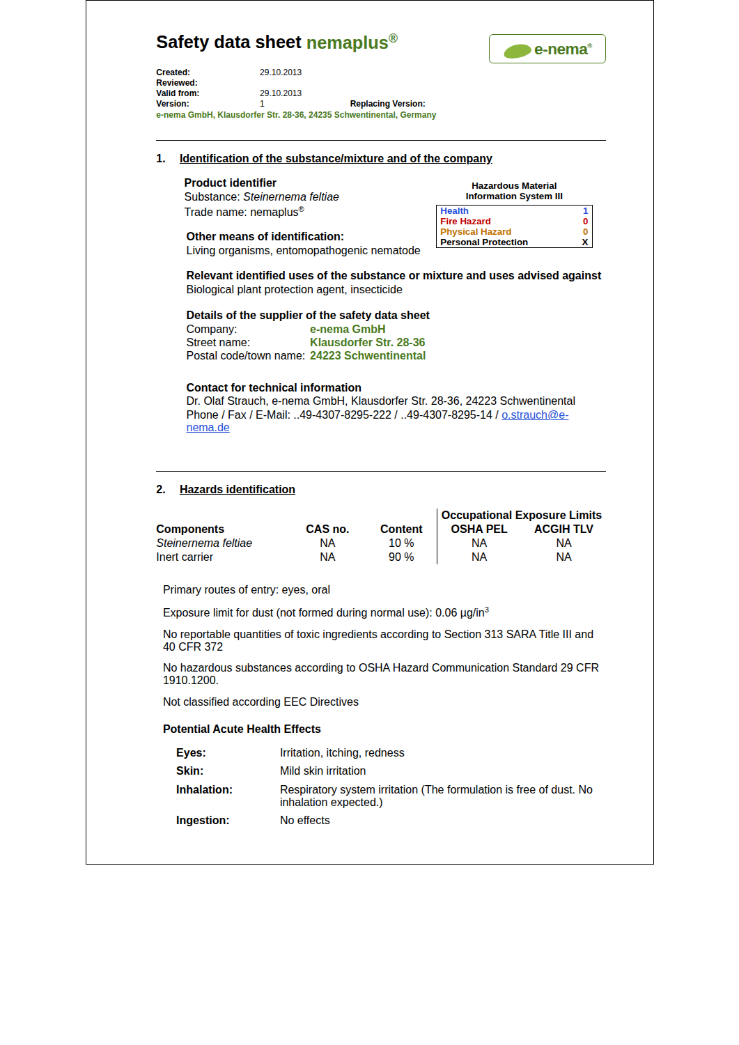Safety data sheet nemaplus®
e-nema®
| Created: | 29.10.2013 | |
| Reviewed: | | |
| Valid from: | 29.10.2013 | |
| Version: | 1 | Replacing Version: |
e-nema GmbH, Klausdorfer Str. 28-36, 24235 Schwentinental, Germany
1. Identification of the substance/mixture and of the company
Hazardous Material
Information System III
| Health | 1 |
| Fire Hazard | 0 |
| Physical Hazard | 0 |
| Personal Protection | X |
Product identifier
Substance: Steinernema feltiae
Trade name: nemaplus®
Other means of identification:
Living organisms, entomopathogenic nematode
Relevant identified uses of the substance or mixture and uses advised against
Biological plant protection agent, insecticide
Details of the supplier of the safety data sheet
| Company: | e-nema GmbH |
| Street name: | Klausdorfer Str. 28-36 |
| Postal code/town name: | 24223 Schwentinental |
Contact for technical information
Dr. Olaf Strauch, e-nema GmbH, Klausdorfer Str. 28-36, 24223 Schwentinental
Phone / Fax / E-Mail: ..49-4307-8295-222 / ..49-4307-8295-14 / o.strauch@e-nema.de
2. Hazards identification
| | | | Occupational Exposure Limits |
| Components | CAS no. | Content | OSHA PEL | ACGIH TLV |
| Steinernema feltiae | NA | 10 % | NA | NA |
| Inert carrier | NA | 90 % | NA | NA |
Primary routes of entry: eyes, oral
Exposure limit for dust (not formed during normal use): 0.06 µg/in3
No reportable quantities of toxic ingredients according to Section 313 SARA Title III and 40 CFR 372
No hazardous substances according to OSHA Hazard Communication Standard 29 CFR 1910.1200.
Not classified according EEC Directives
Potential Acute Health Effects
| Eyes: | Irritation, itching, redness |
| Skin: | Mild skin irritation |
| Inhalation: | Respiratory system irritation (The formulation is free of dust. No inhalation expected.) |
| Ingestion: | No effects |